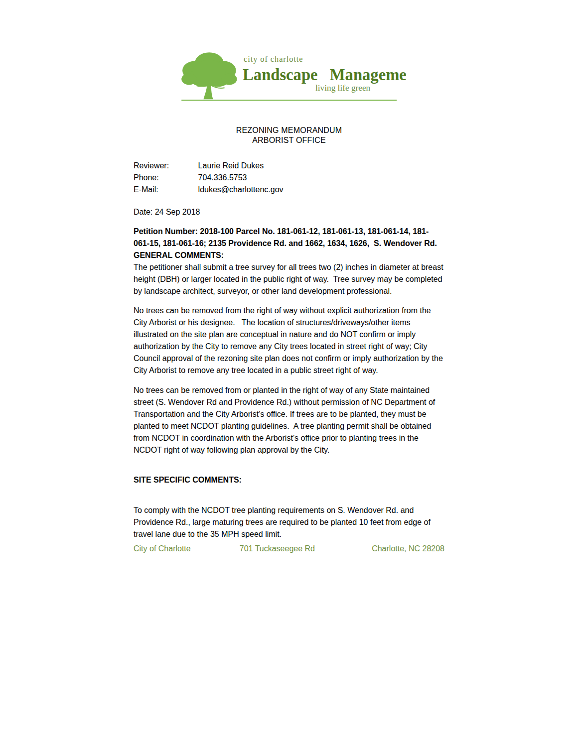city of charlotte Landscape Management living life green
REZONING MEMORANDUM
ARBORIST OFFICE
| Reviewer: | Laurie Reid Dukes |
| Phone: | 704.336.5753 |
| E-Mail: | ldukes@charlottenc.gov |
Date: 24 Sep 2018
Petition Number: 2018-100 Parcel No. 181-061-12, 181-061-13, 181-061-14, 181-061-15, 181-061-16; 2135 Providence Rd. and 1662, 1634, 1626, S. Wendover Rd.
GENERAL COMMENTS:
The petitioner shall submit a tree survey for all trees two (2) inches in diameter at breast height (DBH) or larger located in the public right of way. Tree survey may be completed by landscape architect, surveyor, or other land development professional.
No trees can be removed from the right of way without explicit authorization from the City Arborist or his designee. The location of structures/driveways/other items illustrated on the site plan are conceptual in nature and do NOT confirm or imply authorization by the City to remove any City trees located in street right of way; City Council approval of the rezoning site plan does not confirm or imply authorization by the City Arborist to remove any tree located in a public street right of way.
No trees can be removed from or planted in the right of way of any State maintained street (S. Wendover Rd and Providence Rd.) without permission of NC Department of Transportation and the City Arborist’s office. If trees are to be planted, they must be planted to meet NCDOT planting guidelines. A tree planting permit shall be obtained from NCDOT in coordination with the Arborist’s office prior to planting trees in the NCDOT right of way following plan approval by the City.
SITE SPECIFIC COMMENTS:
To comply with the NCDOT tree planting requirements on S. Wendover Rd. and Providence Rd., large maturing trees are required to be planted 10 feet from edge of travel lane due to the 35 MPH speed limit.
| City of Charlotte | 701 Tuckaseegee Rd | Charlotte, NC 28208 |